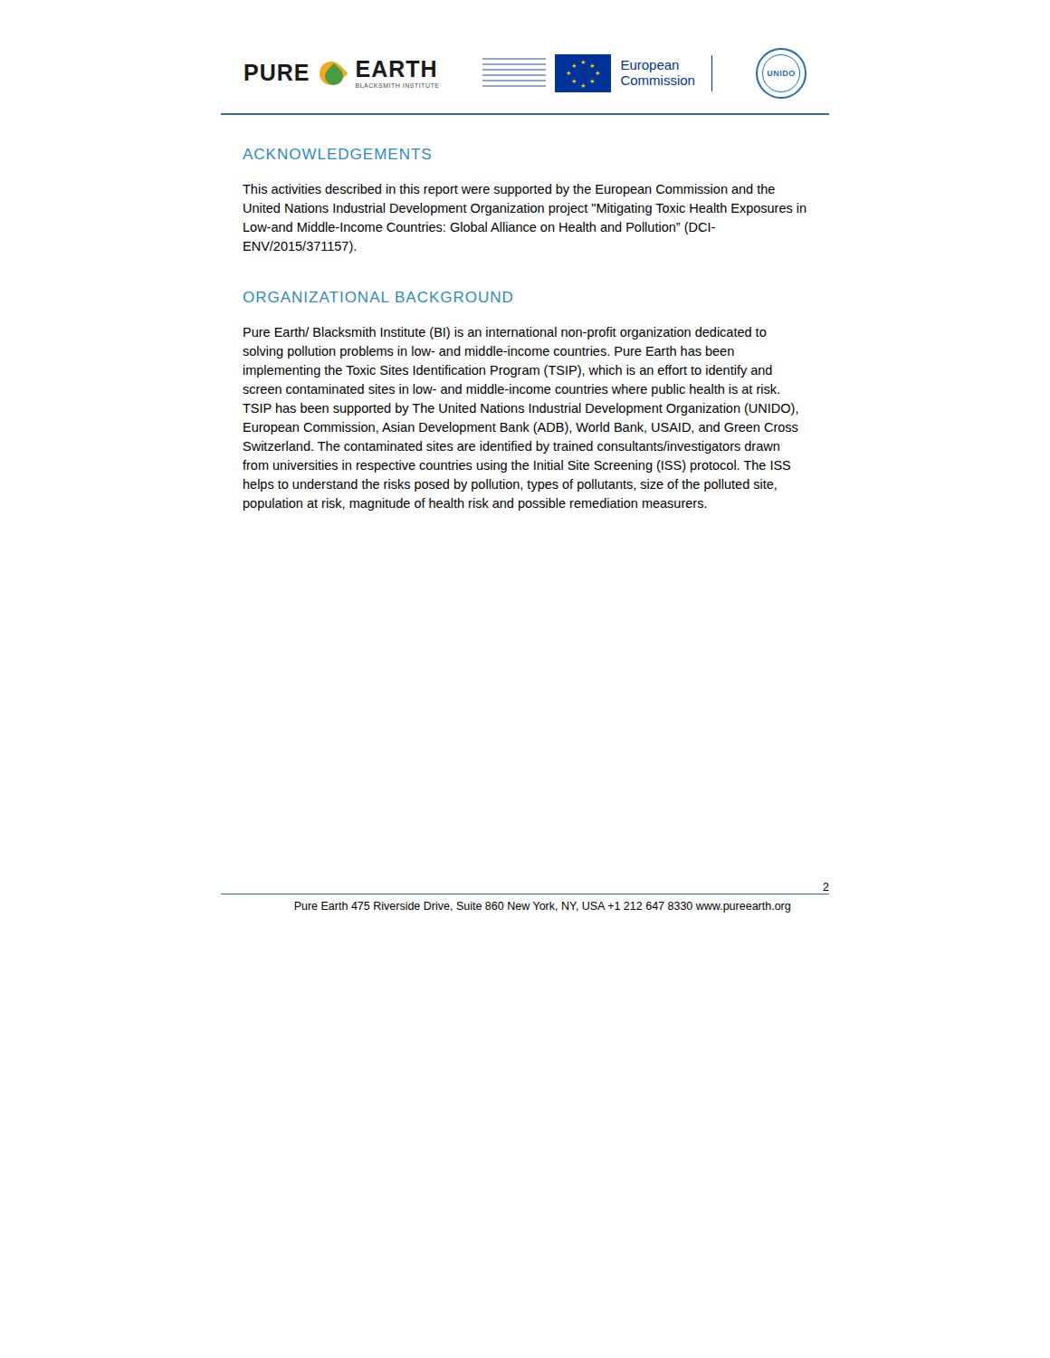PURE
EARTH
BLACKSMITH INSTITUTE
★ ★ ★ ★ ★ ★ ★ ★
European
Commission
UNIDO
ACKNOWLEDGEMENTS
This activities described in this report were supported by the European Commission and the United Nations Industrial Development Organization project "Mitigating Toxic Health Exposures in Low-and Middle-Income Countries: Global Alliance on Health and Pollution” (DCI-ENV/2015/371157).
ORGANIZATIONAL BACKGROUND
Pure Earth/ Blacksmith Institute (BI) is an international non-profit organization dedicated to solving pollution problems in low- and middle-income countries. Pure Earth has been implementing the Toxic Sites Identification Program (TSIP), which is an effort to identify and screen contaminated sites in low- and middle-income countries where public health is at risk. TSIP has been supported by The United Nations Industrial Development Organization (UNIDO), European Commission, Asian Development Bank (ADB), World Bank, USAID, and Green Cross Switzerland. The contaminated sites are identified by trained consultants/investigators drawn from universities in respective countries using the Initial Site Screening (ISS) protocol. The ISS helps to understand the risks posed by pollution, types of pollutants, size of the polluted site, population at risk, magnitude of health risk and possible remediation measurers.
Pure Earth 475 Riverside Drive, Suite 860 New York, NY, USA +1 212 647 8330 www.pureearth.org
2